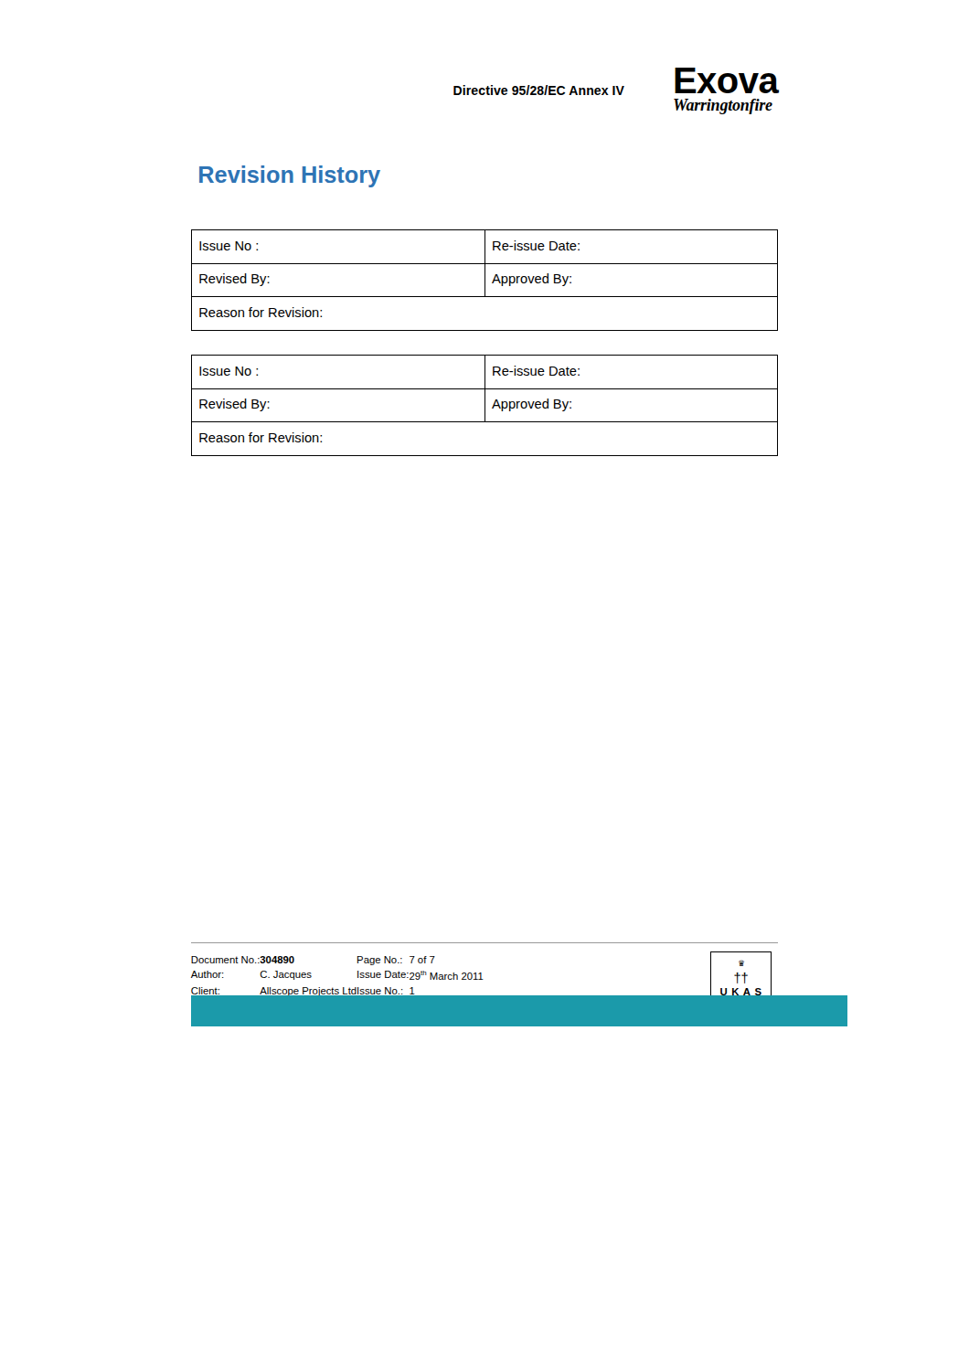Directive 95/28/EC Annex IV
Exova
Warringtonfire
Revision History
| Issue No : | Re-issue Date: |
| Revised By: | Approved By: |
| Reason for Revision: |
| Issue No : | Re-issue Date: |
| Revised By: | Approved By: |
| Reason for Revision: |
| Document No.: | 304890 | Page No.: | 7 of 7 |
| Author: | C. Jacques | Issue Date: | 29 th March 2011 |
| Client: | Allscope Projects Ltd | Issue No.: | 1 |
♛
††
U K A S
TESTING
0249